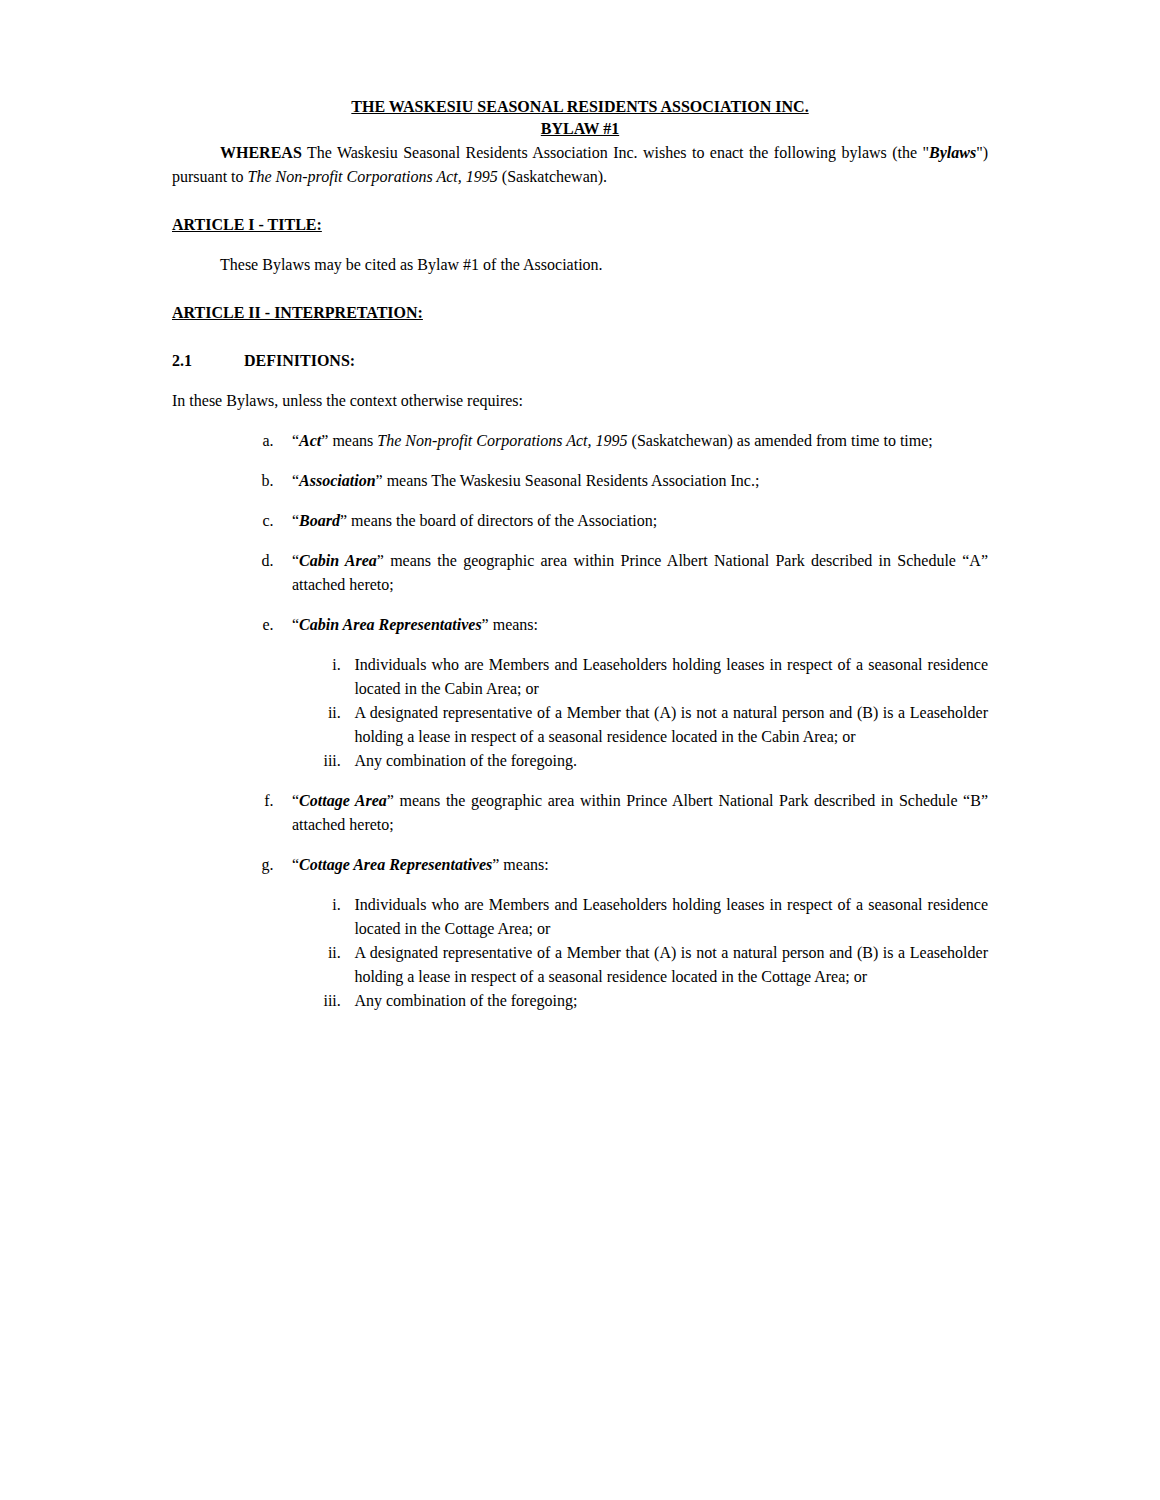THE WASKESIU SEASONAL RESIDENTS ASSOCIATION INC.
BYLAW #1
WHEREAS The Waskesiu Seasonal Residents Association Inc. wishes to enact the following bylaws (the "Bylaws") pursuant to The Non-profit Corporations Act, 1995 (Saskatchewan).
ARTICLE I - TITLE:
These Bylaws may be cited as Bylaw #1 of the Association.
ARTICLE II - INTERPRETATION:
2.1 DEFINITIONS:
In these Bylaws, unless the context otherwise requires:
“Act” means The Non-profit Corporations Act, 1995 (Saskatchewan) as amended from time to time;
“Association” means The Waskesiu Seasonal Residents Association Inc.;
“Board” means the board of directors of the Association;
“Cabin Area” means the geographic area within Prince Albert National Park described in Schedule “A” attached hereto;
“Cabin Area Representatives” means:
Individuals who are Members and Leaseholders holding leases in respect of a seasonal residence located in the Cabin Area; or
A designated representative of a Member that (A) is not a natural person and (B) is a Leaseholder holding a lease in respect of a seasonal residence located in the Cabin Area; or
Any combination of the foregoing.
“Cottage Area” means the geographic area within Prince Albert National Park described in Schedule “B” attached hereto;
“Cottage Area Representatives” means:
Individuals who are Members and Leaseholders holding leases in respect of a seasonal residence located in the Cottage Area; or
A designated representative of a Member that (A) is not a natural person and (B) is a Leaseholder holding a lease in respect of a seasonal residence located in the Cottage Area; or
Any combination of the foregoing;